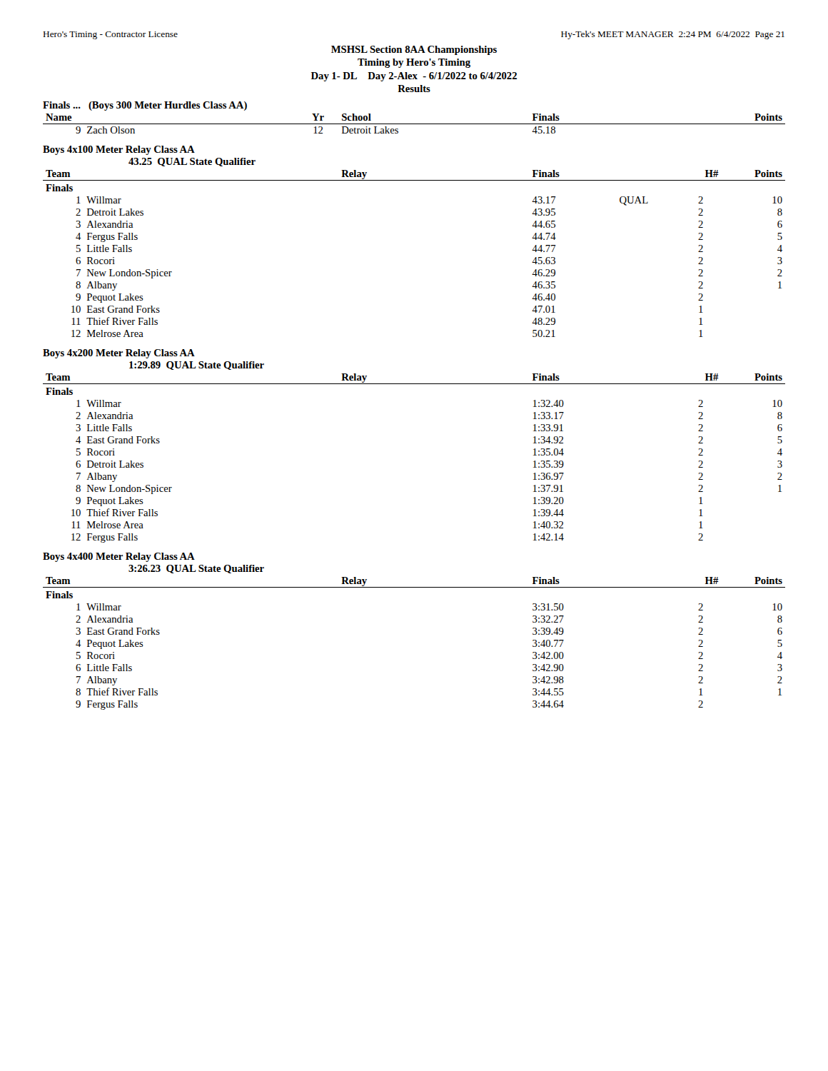Hero's Timing - Contractor License
Hy-Tek's MEET MANAGER 2:24 PM 6/4/2022 Page 21
MSHSL Section 8AA Championships
Timing by Hero's Timing
Day 1- DL Day 2-Alex - 6/1/2022 to 6/4/2022
Results
Finals ... (Boys 300 Meter Hurdles Class AA)
| Name | | Yr | School | Finals | | | Points |
| --- | --- | --- | --- | --- | --- | --- | --- |
| 9 | Zach Olson | 12 | Detroit Lakes | 45.18 | | | |
Boys 4x100 Meter Relay Class AA
43.25 QUAL State Qualifier
| Team | | | Relay | Finals | | H# | Points |
| --- | --- | --- | --- | --- | --- | --- | --- |
| Finals |
| 1 | Willmar | | | 43.17 | QUAL | 2 | 10 |
| 2 | Detroit Lakes | | | 43.95 | | 2 | 8 |
| 3 | Alexandria | | | 44.65 | | 2 | 6 |
| 4 | Fergus Falls | | | 44.74 | | 2 | 5 |
| 5 | Little Falls | | | 44.77 | | 2 | 4 |
| 6 | Rocori | | | 45.63 | | 2 | 3 |
| 7 | New London-Spicer | | | 46.29 | | 2 | 2 |
| 8 | Albany | | | 46.35 | | 2 | 1 |
| 9 | Pequot Lakes | | | 46.40 | | 2 | |
| 10 | East Grand Forks | | | 47.01 | | 1 | |
| 11 | Thief River Falls | | | 48.29 | | 1 | |
| 12 | Melrose Area | | | 50.21 | | 1 | |
Boys 4x200 Meter Relay Class AA
1:29.89 QUAL State Qualifier
| Team | | | Relay | Finals | | H# | Points |
| --- | --- | --- | --- | --- | --- | --- | --- |
| Finals |
| 1 | Willmar | | | 1:32.40 | | 2 | 10 |
| 2 | Alexandria | | | 1:33.17 | | 2 | 8 |
| 3 | Little Falls | | | 1:33.91 | | 2 | 6 |
| 4 | East Grand Forks | | | 1:34.92 | | 2 | 5 |
| 5 | Rocori | | | 1:35.04 | | 2 | 4 |
| 6 | Detroit Lakes | | | 1:35.39 | | 2 | 3 |
| 7 | Albany | | | 1:36.97 | | 2 | 2 |
| 8 | New London-Spicer | | | 1:37.91 | | 2 | 1 |
| 9 | Pequot Lakes | | | 1:39.20 | | 1 | |
| 10 | Thief River Falls | | | 1:39.44 | | 1 | |
| 11 | Melrose Area | | | 1:40.32 | | 1 | |
| 12 | Fergus Falls | | | 1:42.14 | | 2 | |
Boys 4x400 Meter Relay Class AA
3:26.23 QUAL State Qualifier
| Team | | | Relay | Finals | | H# | Points |
| --- | --- | --- | --- | --- | --- | --- | --- |
| Finals |
| 1 | Willmar | | | 3:31.50 | | 2 | 10 |
| 2 | Alexandria | | | 3:32.27 | | 2 | 8 |
| 3 | East Grand Forks | | | 3:39.49 | | 2 | 6 |
| 4 | Pequot Lakes | | | 3:40.77 | | 2 | 5 |
| 5 | Rocori | | | 3:42.00 | | 2 | 4 |
| 6 | Little Falls | | | 3:42.90 | | 2 | 3 |
| 7 | Albany | | | 3:42.98 | | 2 | 2 |
| 8 | Thief River Falls | | | 3:44.55 | | 1 | 1 |
| 9 | Fergus Falls | | | 3:44.64 | | 2 | |